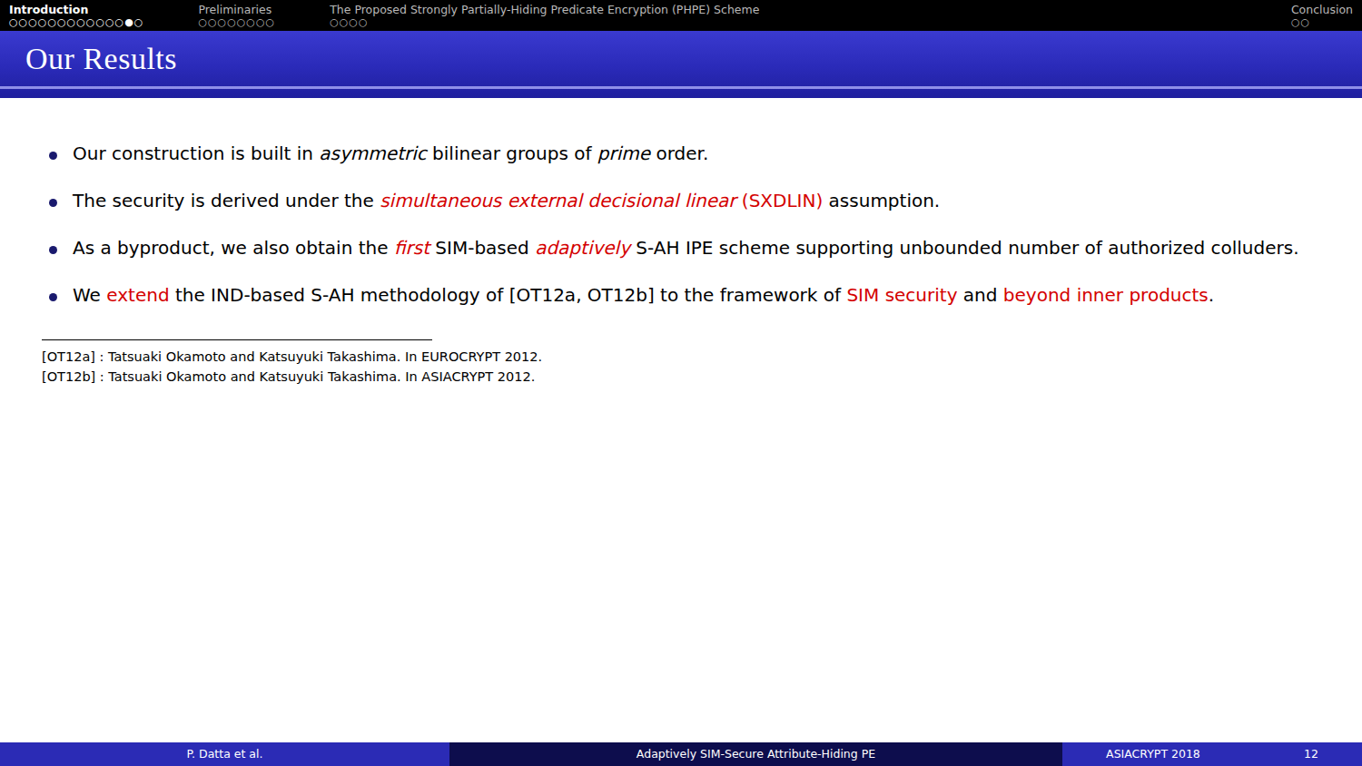Introduction ○○○○○○○○○○○○●○
Preliminaries ○○○○○○○○
The Proposed Strongly Partially-Hiding Predicate Encryption (PHPE) Scheme ○○○○
Conclusion ○○
Our Results
Our construction is built in asymmetric bilinear groups of prime order.
The security is derived under the simultaneous external decisional linear (SXDLIN) assumption.
As a byproduct, we also obtain the first SIM-based adaptively S-AH IPE scheme supporting unbounded number of authorized colluders.
We extend the IND-based S-AH methodology of [OT12a, OT12b] to the framework of SIM security and beyond inner products.
[OT12a] : Tatsuaki Okamoto and Katsuyuki Takashima. In EUROCRYPT 2012.
[OT12b] : Tatsuaki Okamoto and Katsuyuki Takashima. In ASIACRYPT 2012.
P. Datta et al.
Adaptively SIM-Secure Attribute-Hiding PE
ASIACRYPT 201812